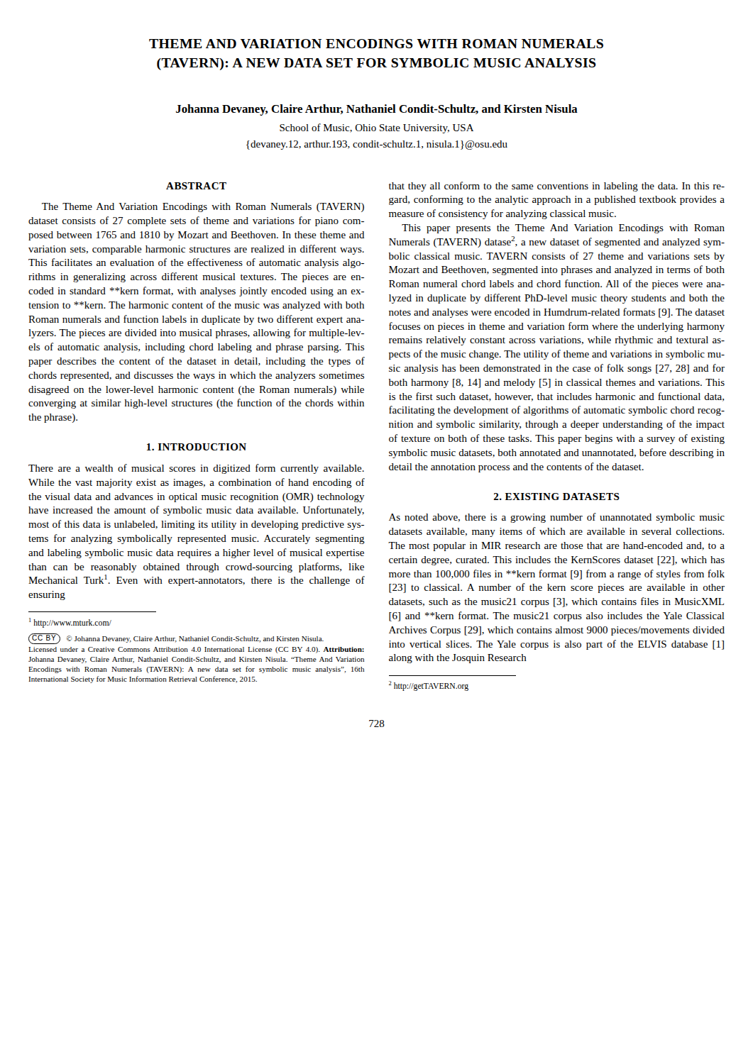Theme and Variation Encodings with Roman Numerals
(TAVERN): A New Data Set for Symbolic Music Analysis
Johanna Devaney, Claire Arthur, Nathaniel Condit-Schultz, and Kirsten Nisula
School of Music, Ohio State University, USA
{devaney.12, arthur.193, condit-schultz.1, nisula.1}@osu.edu
Abstract
The Theme And Variation Encodings with Roman Numerals (TAVERN) dataset consists of 27 complete sets of theme and variations for piano composed between 1765 and 1810 by Mozart and Beethoven. In these theme and variation sets, comparable harmonic structures are realized in different ways. This facilitates an evaluation of the effectiveness of automatic analysis algorithms in generalizing across different musical textures. The pieces are encoded in standard **kern format, with analyses jointly encoded using an extension to **kern. The harmonic content of the music was analyzed with both Roman numerals and function labels in duplicate by two different expert analyzers. The pieces are divided into musical phrases, allowing for multiple-levels of automatic analysis, including chord labeling and phrase parsing. This paper describes the content of the dataset in detail, including the types of chords represented, and discusses the ways in which the analyzers sometimes disagreed on the lower-level harmonic content (the Roman numerals) while converging at similar high-level structures (the function of the chords within the phrase).
1. Introduction
There are a wealth of musical scores in digitized form currently available. While the vast majority exist as images, a combination of hand encoding of the visual data and advances in optical music recognition (OMR) technology have increased the amount of symbolic music data available. Unfortunately, most of this data is unlabeled, limiting its utility in developing predictive systems for analyzing symbolically represented music. Accurately segmenting and labeling symbolic music data requires a higher level of musical expertise than can be reasonably obtained through crowd-sourcing platforms, like Mechanical Turk1. Even with expert-annotators, there is the challenge of ensuring
1 http://www.mturk.com/
CC BY © Johanna Devaney, Claire Arthur, Nathaniel Condit-Schultz, and Kirsten Nisula.
Licensed under a Creative Commons Attribution 4.0 International License (CC BY 4.0). Attribution: Johanna Devaney, Claire Arthur, Nathaniel Condit-Schultz, and Kirsten Nisula. “Theme And Variation Encodings with Roman Numerals (TAVERN): A new data set for symbolic music analysis”, 16th International Society for Music Information Retrieval Conference, 2015.
that they all conform to the same conventions in labeling the data. In this regard, conforming to the analytic approach in a published textbook provides a measure of consistency for analyzing classical music.
This paper presents the Theme And Variation Encodings with Roman Numerals (TAVERN) datase2, a new dataset of segmented and analyzed symbolic classical music. TAVERN consists of 27 theme and variations sets by Mozart and Beethoven, segmented into phrases and analyzed in terms of both Roman numeral chord labels and chord function. All of the pieces were analyzed in duplicate by different PhD-level music theory students and both the notes and analyses were encoded in Humdrum-related formats [9]. The dataset focuses on pieces in theme and variation form where the underlying harmony remains relatively constant across variations, while rhythmic and textural aspects of the music change. The utility of theme and variations in symbolic music analysis has been demonstrated in the case of folk songs [27, 28] and for both harmony [8, 14] and melody [5] in classical themes and variations. This is the first such dataset, however, that includes harmonic and functional data, facilitating the development of algorithms of automatic symbolic chord recognition and symbolic similarity, through a deeper understanding of the impact of texture on both of these tasks. This paper begins with a survey of existing symbolic music datasets, both annotated and unannotated, before describing in detail the annotation process and the contents of the dataset.
2. Existing Datasets
As noted above, there is a growing number of unannotated symbolic music datasets available, many items of which are available in several collections. The most popular in MIR research are those that are hand-encoded and, to a certain degree, curated. This includes the KernScores dataset [22], which has more than 100,000 files in **kern format [9] from a range of styles from folk [23] to classical. A number of the kern score pieces are available in other datasets, such as the music21 corpus [3], which contains files in MusicXML [6] and **kern format. The music21 corpus also includes the Yale Classical Archives Corpus [29], which contains almost 9000 pieces/movements divided into vertical slices. The Yale corpus is also part of the ELVIS database [1] along with the Josquin Research
2 http://getTAVERN.org
728